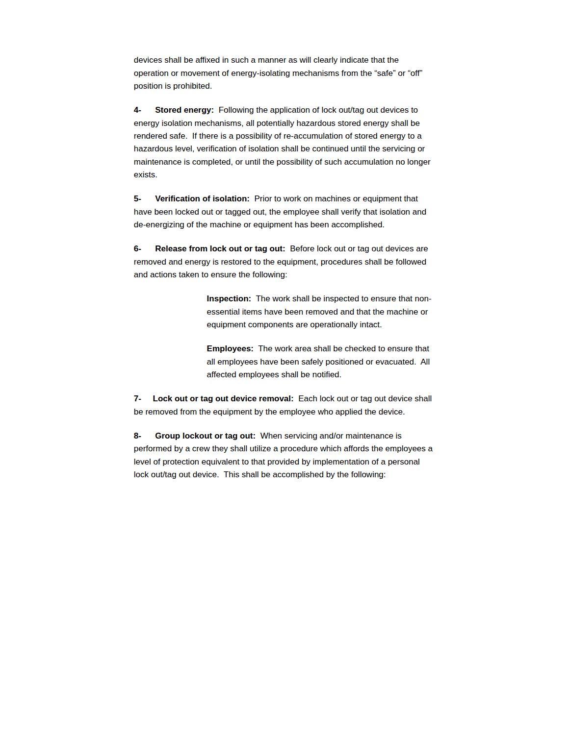devices shall be affixed in such a manner as will clearly indicate that the operation or movement of energy-isolating mechanisms from the “safe” or “off” position is prohibited.
4- Stored energy: Following the application of lock out/tag out devices to energy isolation mechanisms, all potentially hazardous stored energy shall be rendered safe. If there is a possibility of re-accumulation of stored energy to a hazardous level, verification of isolation shall be continued until the servicing or maintenance is completed, or until the possibility of such accumulation no longer exists.
5- Verification of isolation: Prior to work on machines or equipment that have been locked out or tagged out, the employee shall verify that isolation and de-energizing of the machine or equipment has been accomplished.
6- Release from lock out or tag out: Before lock out or tag out devices are removed and energy is restored to the equipment, procedures shall be followed and actions taken to ensure the following:
Inspection: The work shall be inspected to ensure that non-essential items have been removed and that the machine or equipment components are operationally intact.
Employees: The work area shall be checked to ensure that all employees have been safely positioned or evacuated. All affected employees shall be notified.
7- Lock out or tag out device removal: Each lock out or tag out device shall be removed from the equipment by the employee who applied the device.
8- Group lockout or tag out: When servicing and/or maintenance is performed by a crew they shall utilize a procedure which affords the employees a level of protection equivalent to that provided by implementation of a personal lock out/tag out device. This shall be accomplished by the following: